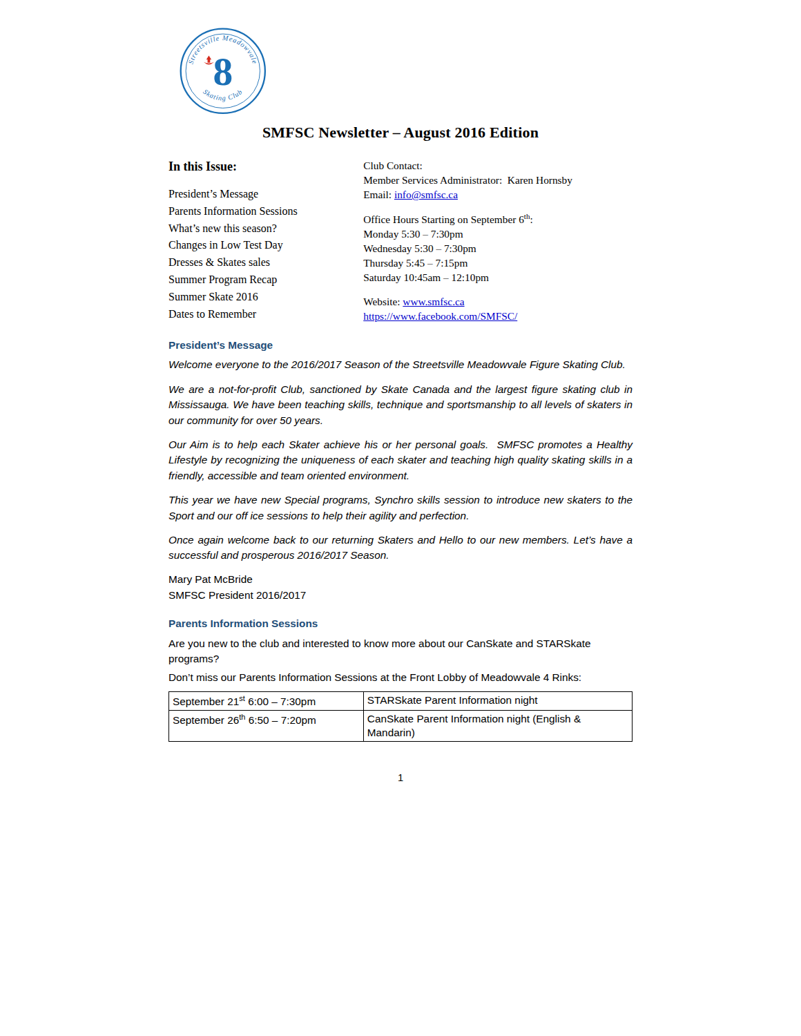Streetsville Meadowvale Skating Club 8
SMFSC Newsletter – August 2016 Edition
| In this Issue: President’s Message Parents Information Sessions What’s new this season? Changes in Low Test Day Dresses & Skates sales Summer Program Recap Summer Skate 2016 Dates to Remember | Club Contact: Member Services Administrator: Karen Hornsby Email: info@smfsc.ca Office Hours Starting on September 6 th : Monday 5:30 – 7:30pm Wednesday 5:30 – 7:30pm Thursday 5:45 – 7:15pm Saturday 10:45am – 12:10pm Website: www.smfsc.ca https://www.facebook.com/SMFSC/ |
President’s Message
Welcome everyone to the 2016/2017 Season of the Streetsville Meadowvale Figure Skating Club.
We are a not-for-profit Club, sanctioned by Skate Canada and the largest figure skating club in Mississauga. We have been teaching skills, technique and sportsmanship to all levels of skaters in our community for over 50 years.
Our Aim is to help each Skater achieve his or her personal goals. SMFSC promotes a Healthy Lifestyle by recognizing the uniqueness of each skater and teaching high quality skating skills in a friendly, accessible and team oriented environment.
This year we have new Special programs, Synchro skills session to introduce new skaters to the Sport and our off ice sessions to help their agility and perfection.
Once again welcome back to our returning Skaters and Hello to our new members. Let’s have a successful and prosperous 2016/2017 Season.
Mary Pat McBride
SMFSC President 2016/2017
Parents Information Sessions
Are you new to the club and interested to know more about our CanSkate and STARSkate programs?
Don’t miss our Parents Information Sessions at the Front Lobby of Meadowvale 4 Rinks:
| September 21 st 6:00 – 7:30pm | STARSkate Parent Information night |
| September 26 th 6:50 – 7:20pm | CanSkate Parent Information night (English & Mandarin) |
1